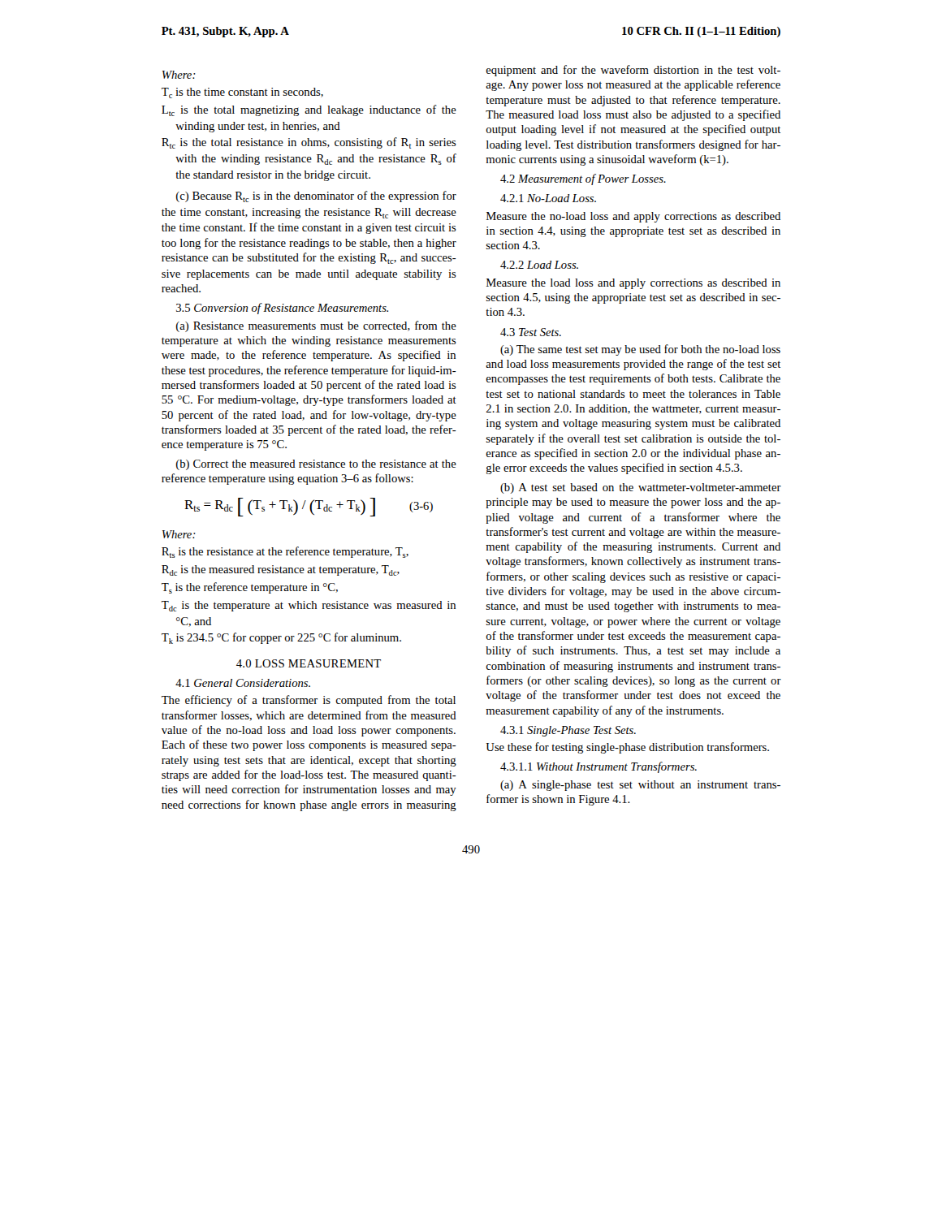Pt. 431, Subpt. K, App. A
10 CFR Ch. II (1–1–11 Edition)
Where:
Tc is the time constant in seconds,
Ltc is the total magnetizing and leakage inductance of the winding under test, in henries, and
Rtc is the total resistance in ohms, consisting of Rt in series with the winding resistance Rdc and the resistance Rs of the standard resistor in the bridge circuit.
(c) Because Rtc is in the denominator of the expression for the time constant, increasing the resistance Rtc will decrease the time constant. If the time constant in a given test circuit is too long for the resistance readings to be stable, then a higher resistance can be substituted for the existing Rtc, and successive replacements can be made until adequate stability is reached.
3.5 Conversion of Resistance Measurements.
(a) Resistance measurements must be corrected, from the temperature at which the winding resistance measurements were made, to the reference temperature. As specified in these test procedures, the reference temperature for liquid-immersed transformers loaded at 50 percent of the rated load is 55 °C. For medium-voltage, dry-type transformers loaded at 50 percent of the rated load, and for low-voltage, dry-type transformers loaded at 35 percent of the rated load, the reference temperature is 75 °C.
(b) Correct the measured resistance to the resistance at the reference temperature using equation 3–6 as follows:
Rts = Rdc [ (Ts + Tk) / (Tdc + Tk) ] (3-6)
Where:
Rts is the resistance at the reference temperature, Ts,
Rdc is the measured resistance at temperature, Tdc,
Ts is the reference temperature in °C,
Tdc is the temperature at which resistance was measured in °C, and
Tk is 234.5 °C for copper or 225 °C for aluminum.
4.0 Loss Measurement
4.1 General Considerations.
The efficiency of a transformer is computed from the total transformer losses, which are determined from the measured value of the no-load loss and load loss power components. Each of these two power loss components is measured separately using test sets that are identical, except that shorting straps are added for the load-loss test. The measured quantities will need correction for instrumentation losses and may need corrections for known phase angle errors in measuring equipment and for the waveform distortion in the test voltage. Any power loss not measured at the applicable reference temperature must be adjusted to that reference temperature. The measured load loss must also be adjusted to a specified output loading level if not measured at the specified output loading level. Test distribution transformers designed for harmonic currents using a sinusoidal waveform (k=1).
4.2 Measurement of Power Losses.
4.2.1 No-Load Loss.
Measure the no-load loss and apply corrections as described in section 4.4, using the appropriate test set as described in section 4.3.
4.2.2 Load Loss.
Measure the load loss and apply corrections as described in section 4.5, using the appropriate test set as described in section 4.3.
4.3 Test Sets.
(a) The same test set may be used for both the no-load loss and load loss measurements provided the range of the test set encompasses the test requirements of both tests. Calibrate the test set to national standards to meet the tolerances in Table 2.1 in section 2.0. In addition, the wattmeter, current measuring system and voltage measuring system must be calibrated separately if the overall test set calibration is outside the tolerance as specified in section 2.0 or the individual phase angle error exceeds the values specified in section 4.5.3.
(b) A test set based on the wattmeter-voltmeter-ammeter principle may be used to measure the power loss and the applied voltage and current of a transformer where the transformer's test current and voltage are within the measurement capability of the measuring instruments. Current and voltage transformers, known collectively as instrument transformers, or other scaling devices such as resistive or capacitive dividers for voltage, may be used in the above circumstance, and must be used together with instruments to measure current, voltage, or power where the current or voltage of the transformer under test exceeds the measurement capability of such instruments. Thus, a test set may include a combination of measuring instruments and instrument transformers (or other scaling devices), so long as the current or voltage of the transformer under test does not exceed the measurement capability of any of the instruments.
4.3.1 Single-Phase Test Sets.
Use these for testing single-phase distribution transformers.
4.3.1.1 Without Instrument Transformers.
(a) A single-phase test set without an instrument transformer is shown in Figure 4.1.
490